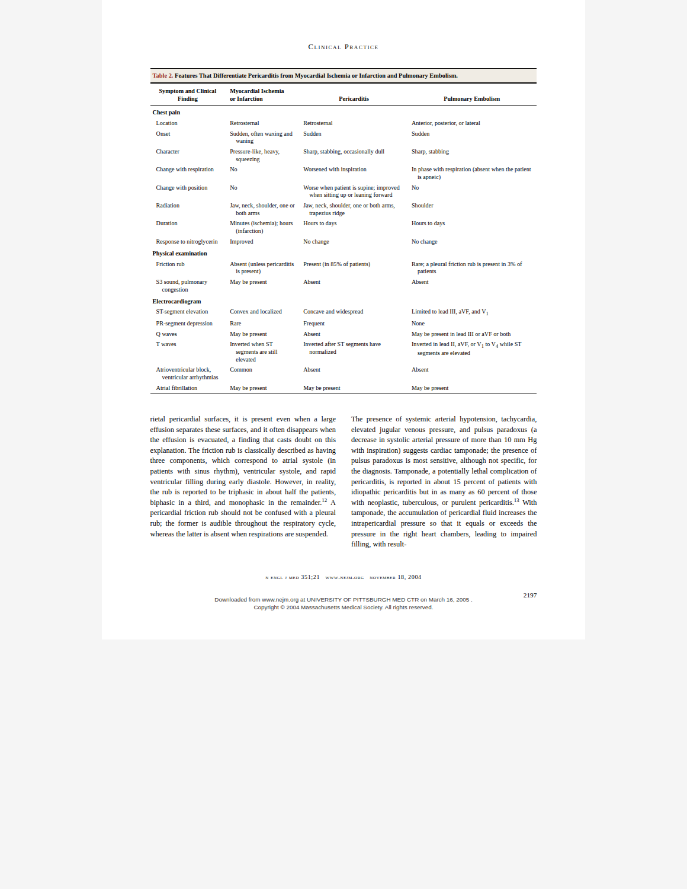Clinical Practice
Table 2. Features That Differentiate Pericarditis from Myocardial Ischemia or Infarction and Pulmonary Embolism.
| Symptom and Clinical Finding | Myocardial Ischemia or Infarction | Pericarditis | Pulmonary Embolism |
| --- | --- | --- | --- |
| Chest pain |
| Location | Retrosternal | Retrosternal | Anterior, posterior, or lateral |
| Onset | Sudden, often waxing and waning | Sudden | Sudden |
| Character | Pressure-like, heavy, squeezing | Sharp, stabbing, occasionally dull | Sharp, stabbing |
| Change with respiration | No | Worsened with inspiration | In phase with respiration (absent when the patient is apneic) |
| Change with position | No | Worse when patient is supine; improved when sitting up or leaning forward | No |
| Radiation | Jaw, neck, shoulder, one or both arms | Jaw, neck, shoulder, one or both arms, trapezius ridge | Shoulder |
| Duration | Minutes (ischemia); hours (infarction) | Hours to days | Hours to days |
| Response to nitroglycerin | Improved | No change | No change |
| Physical examination |
| Friction rub | Absent (unless pericarditis is present) | Present (in 85% of patients) | Rare; a pleural friction rub is present in 3% of patients |
| S3 sound, pulmonary congestion | May be present | Absent | Absent |
| Electrocardiogram |
| ST-segment elevation | Convex and localized | Concave and widespread | Limited to lead III, aVF, and V 1 |
| PR-segment depression | Rare | Frequent | None |
| Q waves | May be present | Absent | May be present in lead III or aVF or both |
| T waves | Inverted when ST segments are still elevated | Inverted after ST segments have normalized | Inverted in lead II, aVF, or V 1 to V 4 while ST segments are elevated |
| Atrioventricular block, ventricular arrhythmias | Common | Absent | Absent |
| Atrial fibrillation | May be present | May be present | May be present |
rietal pericardial surfaces, it is present even when a large effusion separates these surfaces, and it often disappears when the effusion is evacuated, a finding that casts doubt on this explanation. The friction rub is classically described as having three components, which correspond to atrial systole (in patients with sinus rhythm), ventricular systole, and rapid ventricular filling during early diastole. However, in reality, the rub is reported to be triphasic in about half the patients, biphasic in a third, and monophasic in the remainder.12 A pericardial friction rub should not be confused with a pleural rub; the former is audible throughout the respiratory cycle, whereas the latter is absent when respirations are suspended.
The presence of systemic arterial hypotension, tachycardia, elevated jugular venous pressure, and pulsus paradoxus (a decrease in systolic arterial pressure of more than 10 mm Hg with inspiration) suggests cardiac tamponade; the presence of pulsus paradoxus is most sensitive, although not specific, for the diagnosis. Tamponade, a potentially lethal complication of pericarditis, is reported in about 15 percent of patients with idiopathic pericarditis but in as many as 60 percent of those with neoplastic, tuberculous, or purulent pericarditis.13 With tamponade, the accumulation of pericardial fluid increases the intrapericardial pressure so that it equals or exceeds the pressure in the right heart chambers, leading to impaired filling, with result-
n engl j med 351;21 www.nejm.org november 18, 2004
2197
Downloaded from www.nejm.org at UNIVERSITY OF PITTSBURGH MED CTR on March 16, 2005 .
Copyright © 2004 Massachusetts Medical Society. All rights reserved.